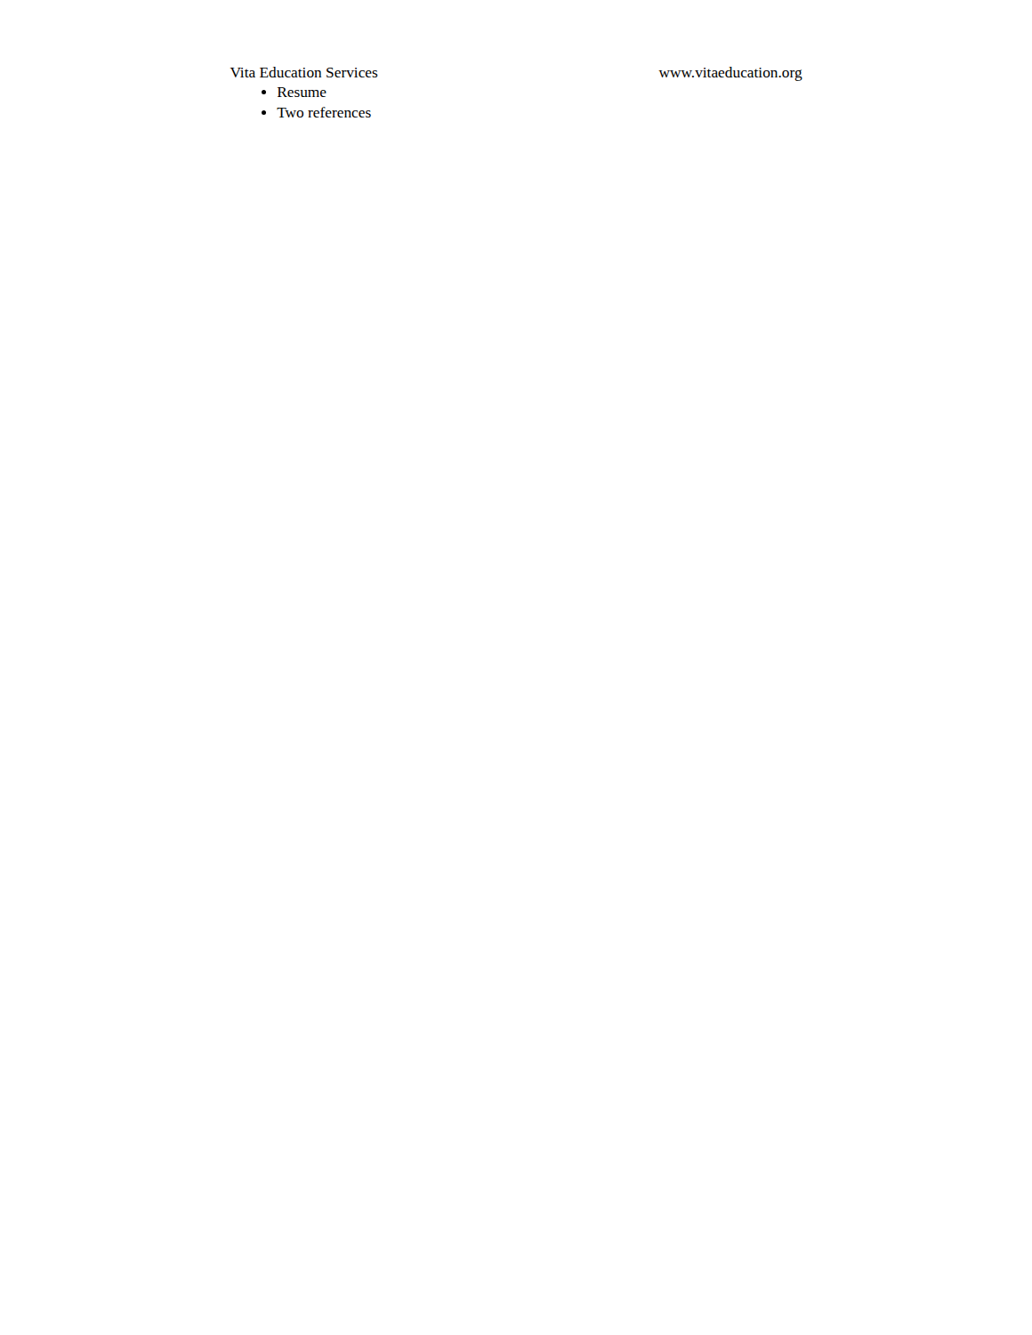Vita Education Services www.vitaeducation.org
Resume
Two references